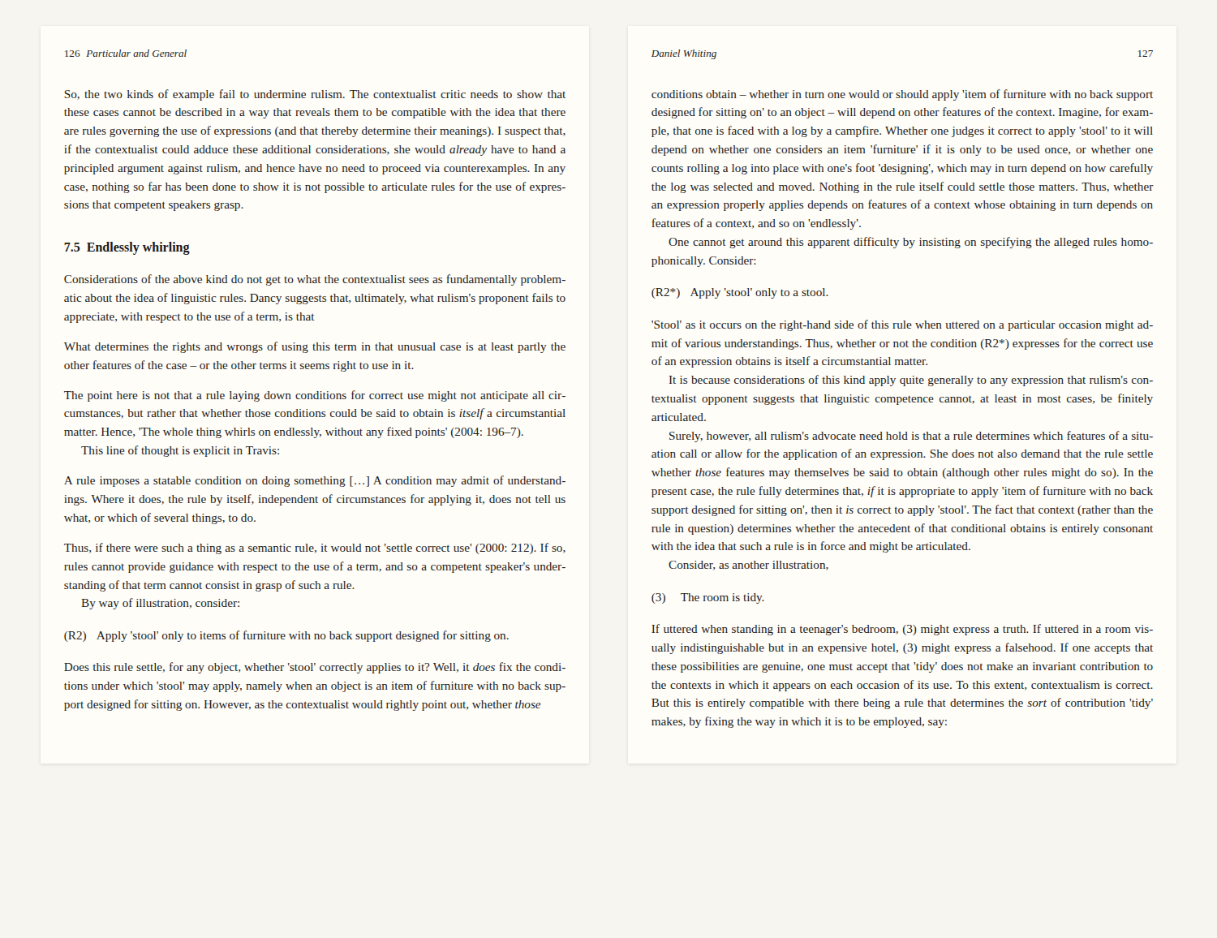126 Particular and General
So, the two kinds of example fail to undermine rulism. The contextualist critic needs to show that these cases cannot be described in a way that reveals them to be compatible with the idea that there are rules governing the use of expressions (and that thereby determine their meanings). I suspect that, if the contextualist could adduce these additional considerations, she would already have to hand a principled argument against rulism, and hence have no need to proceed via counterexamples. In any case, nothing so far has been done to show it is not possible to articulate rules for the use of expressions that competent speakers grasp.
7.5 Endlessly whirling
Considerations of the above kind do not get to what the contextualist sees as fundamentally problematic about the idea of linguistic rules. Dancy suggests that, ultimately, what rulism's proponent fails to appreciate, with respect to the use of a term, is that
What determines the rights and wrongs of using this term in that unusual case is at least partly the other features of the case – or the other terms it seems right to use in it.
The point here is not that a rule laying down conditions for correct use might not anticipate all circumstances, but rather that whether those conditions could be said to obtain is itself a circumstantial matter. Hence, 'The whole thing whirls on endlessly, without any fixed points' (2004: 196–7).
This line of thought is explicit in Travis:
A rule imposes a statable condition on doing something […] A condition may admit of understandings. Where it does, the rule by itself, independent of circumstances for applying it, does not tell us what, or which of several things, to do.
Thus, if there were such a thing as a semantic rule, it would not 'settle correct use' (2000: 212). If so, rules cannot provide guidance with respect to the use of a term, and so a competent speaker's understanding of that term cannot consist in grasp of such a rule.
By way of illustration, consider:
(R2) Apply 'stool' only to items of furniture with no back support designed for sitting on.
Does this rule settle, for any object, whether 'stool' correctly applies to it? Well, it does fix the conditions under which 'stool' may apply, namely when an object is an item of furniture with no back support designed for sitting on. However, as the contextualist would rightly point out, whether those
Daniel Whiting 127
conditions obtain – whether in turn one would or should apply 'item of furniture with no back support designed for sitting on' to an object – will depend on other features of the context. Imagine, for example, that one is faced with a log by a campfire. Whether one judges it correct to apply 'stool' to it will depend on whether one considers an item 'furniture' if it is only to be used once, or whether one counts rolling a log into place with one's foot 'designing', which may in turn depend on how carefully the log was selected and moved. Nothing in the rule itself could settle those matters. Thus, whether an expression properly applies depends on features of a context whose obtaining in turn depends on features of a context, and so on 'endlessly'.
One cannot get around this apparent difficulty by insisting on specifying the alleged rules homophonically. Consider:
(R2*) Apply 'stool' only to a stool.
'Stool' as it occurs on the right-hand side of this rule when uttered on a particular occasion might admit of various understandings. Thus, whether or not the condition (R2*) expresses for the correct use of an expression obtains is itself a circumstantial matter.
It is because considerations of this kind apply quite generally to any expression that rulism's contextualist opponent suggests that linguistic competence cannot, at least in most cases, be finitely articulated.
Surely, however, all rulism's advocate need hold is that a rule determines which features of a situation call or allow for the application of an expression. She does not also demand that the rule settle whether those features may themselves be said to obtain (although other rules might do so). In the present case, the rule fully determines that, if it is appropriate to apply 'item of furniture with no back support designed for sitting on', then it is correct to apply 'stool'. The fact that context (rather than the rule in question) determines whether the antecedent of that conditional obtains is entirely consonant with the idea that such a rule is in force and might be articulated.
Consider, as another illustration,
(3) The room is tidy.
If uttered when standing in a teenager's bedroom, (3) might express a truth. If uttered in a room visually indistinguishable but in an expensive hotel, (3) might express a falsehood. If one accepts that these possibilities are genuine, one must accept that 'tidy' does not make an invariant contribution to the contexts in which it appears on each occasion of its use. To this extent, contextualism is correct. But this is entirely compatible with there being a rule that determines the sort of contribution 'tidy' makes, by fixing the way in which it is to be employed, say: